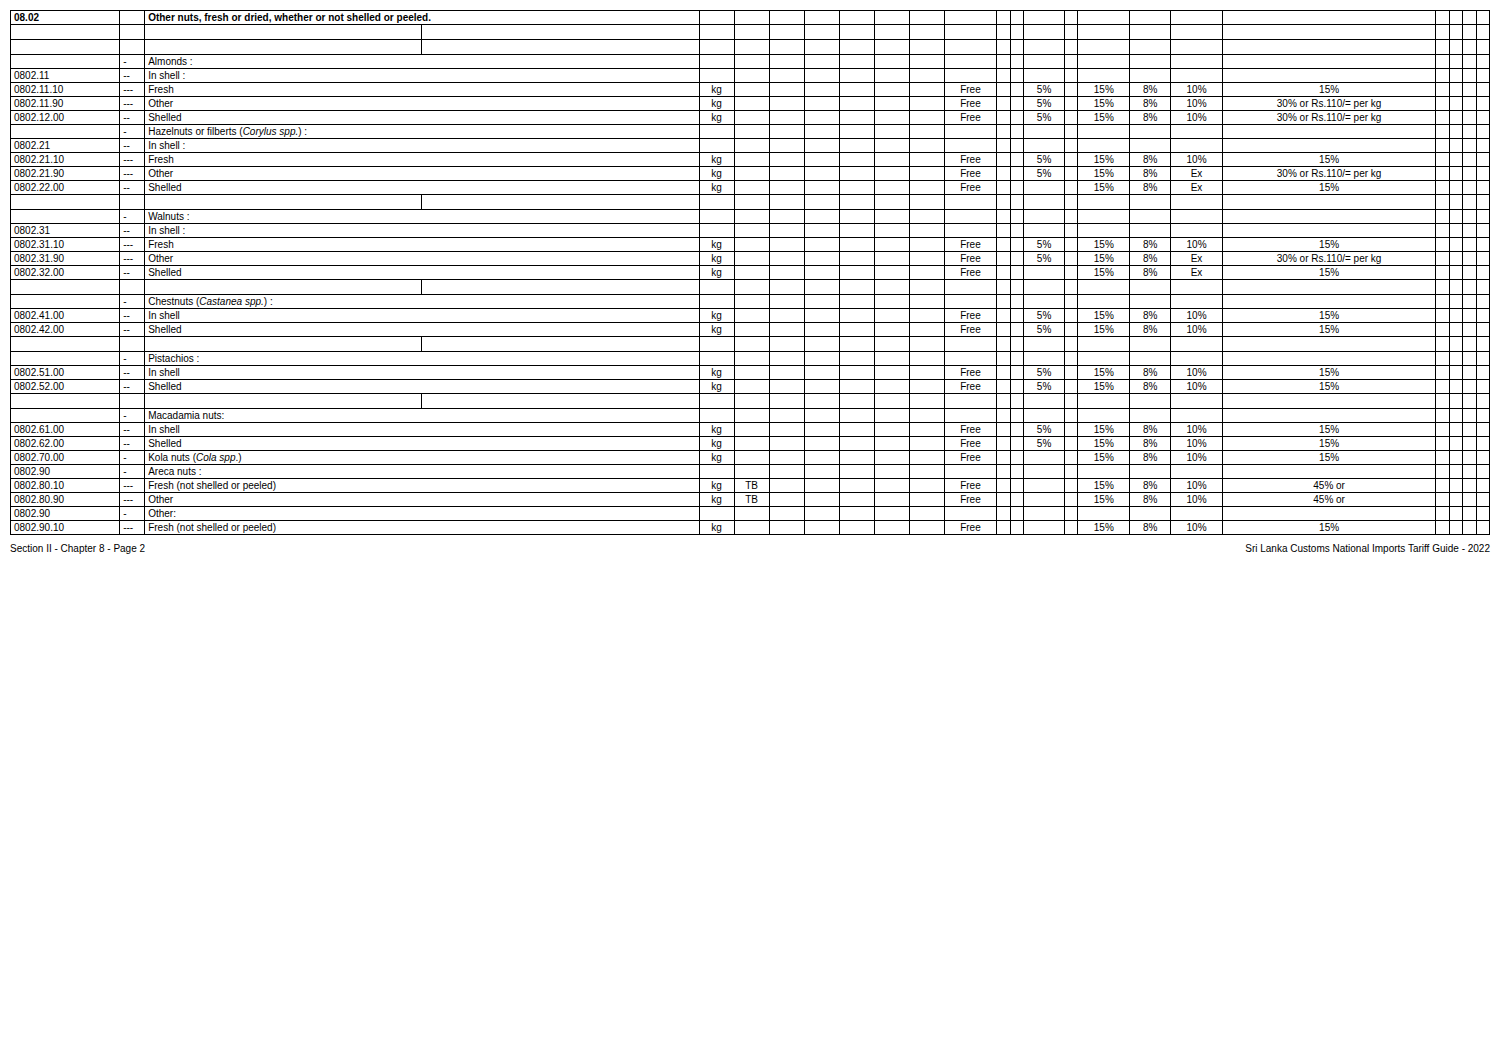| 08.02 | | Other nuts, fresh or dried, whether or not shelled or peeled. | | | | | | | | | | | | | | | | | | | | |
| | - | Almonds : | | | | | | | | | | | | | | | | | | | | |
| 0802.11 | -- | In shell : | | | | | | | | | | | | | | | | | | | | |
| 0802.11.10 | --- | Fresh | kg | | | | | | | Free | | | 5% | | 15% | 8% | 10% | 15% | | | | |
| 0802.11.90 | --- | Other | kg | | | | | | | Free | | | 5% | | 15% | 8% | 10% | 30% or Rs.110/= per kg | | | | |
| 0802.12.00 | -- | Shelled | kg | | | | | | | Free | | | 5% | | 15% | 8% | 10% | 30% or Rs.110/= per kg | | | | |
| | - | Hazelnuts or filberts ( Corylus spp. ) : | | | | | | | | | | | | | | | | | | | | |
| 0802.21 | -- | In shell : | | | | | | | | | | | | | | | | | | | | |
| 0802.21.10 | --- | Fresh | kg | | | | | | | Free | | | 5% | | 15% | 8% | 10% | 15% | | | | |
| 0802.21.90 | --- | Other | kg | | | | | | | Free | | | 5% | | 15% | 8% | Ex | 30% or Rs.110/= per kg | | | | |
| 0802.22.00 | -- | Shelled | kg | | | | | | | Free | | | | | 15% | 8% | Ex | 15% | | | | |
| | - | Walnuts : | | | | | | | | | | | | | | | | | | | | |
| 0802.31 | -- | In shell : | | | | | | | | | | | | | | | | | | | | |
| 0802.31.10 | --- | Fresh | kg | | | | | | | Free | | | 5% | | 15% | 8% | 10% | 15% | | | | |
| 0802.31.90 | --- | Other | kg | | | | | | | Free | | | 5% | | 15% | 8% | Ex | 30% or Rs.110/= per kg | | | | |
| 0802.32.00 | -- | Shelled | kg | | | | | | | Free | | | | | 15% | 8% | Ex | 15% | | | | |
| | - | Chestnuts ( Castanea spp. ) : | | | | | | | | | | | | | | | | | | | | |
| 0802.41.00 | -- | In shell | kg | | | | | | | Free | | | 5% | | 15% | 8% | 10% | 15% | | | | |
| 0802.42.00 | -- | Shelled | kg | | | | | | | Free | | | 5% | | 15% | 8% | 10% | 15% | | | | |
| | - | Pistachios : | | | | | | | | | | | | | | | | | | | | |
| 0802.51.00 | -- | In shell | kg | | | | | | | Free | | | 5% | | 15% | 8% | 10% | 15% | | | | |
| 0802.52.00 | -- | Shelled | kg | | | | | | | Free | | | 5% | | 15% | 8% | 10% | 15% | | | | |
| | - | Macadamia nuts: | | | | | | | | | | | | | | | | | | | | |
| 0802.61.00 | -- | In shell | kg | | | | | | | Free | | | 5% | | 15% | 8% | 10% | 15% | | | | |
| 0802.62.00 | -- | Shelled | kg | | | | | | | Free | | | 5% | | 15% | 8% | 10% | 15% | | | | |
| 0802.70.00 | - | Kola nuts ( Cola spp .) | kg | | | | | | | Free | | | | | 15% | 8% | 10% | 15% | | | | |
| 0802.90 | - | Areca nuts : | | | | | | | | | | | | | | | | | | | | |
| 0802.80.10 | --- | Fresh (not shelled or peeled) | kg | TB | | | | | | Free | | | | | 15% | 8% | 10% | 45% or | | | | |
| 0802.80.90 | --- | Other | kg | TB | | | | | | Free | | | | | 15% | 8% | 10% | 45% or | | | | |
| 0802.90 | - | Other: | | | | | | | | | | | | | | | | | | | | |
| 0802.90.10 | --- | Fresh (not shelled or peeled) | kg | | | | | | | Free | | | | | 15% | 8% | 10% | 15% | | | | |
Section II - Chapter 8 - Page 2 Sri Lanka Customs National Imports Tariff Guide - 2022